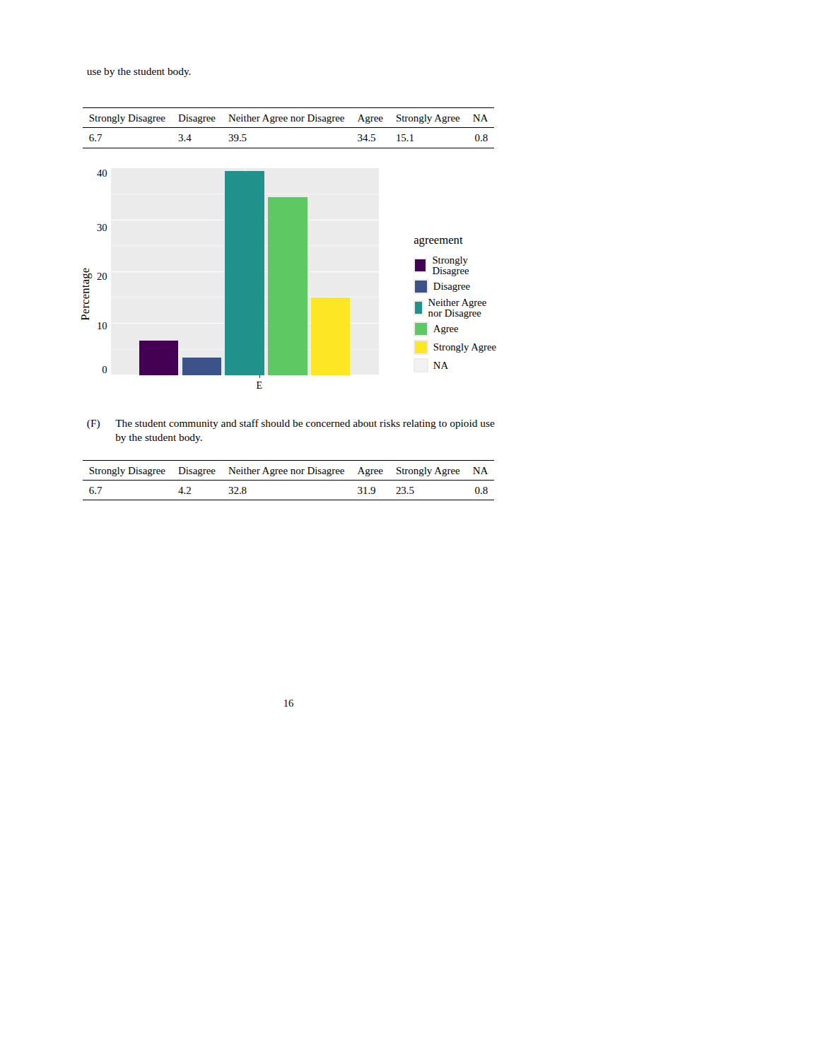use by the student body.
| Strongly Disagree | Disagree | Neither Agree nor Disagree | Agree | Strongly Agree | NA |
| --- | --- | --- | --- | --- | --- |
| 6.7 | 3.4 | 39.5 | 34.5 | 15.1 | 0.8 |
Percentage
40 30 20 10 0
E
agreement
Strongly Disagree
Disagree
Neither Agree nor Disagree
Agree
Strongly Agree
NA
(F)
The student community and staff should be concerned about risks relating to opioid use by the student body.
| Strongly Disagree | Disagree | Neither Agree nor Disagree | Agree | Strongly Agree | NA |
| --- | --- | --- | --- | --- | --- |
| 6.7 | 4.2 | 32.8 | 31.9 | 23.5 | 0.8 |
16